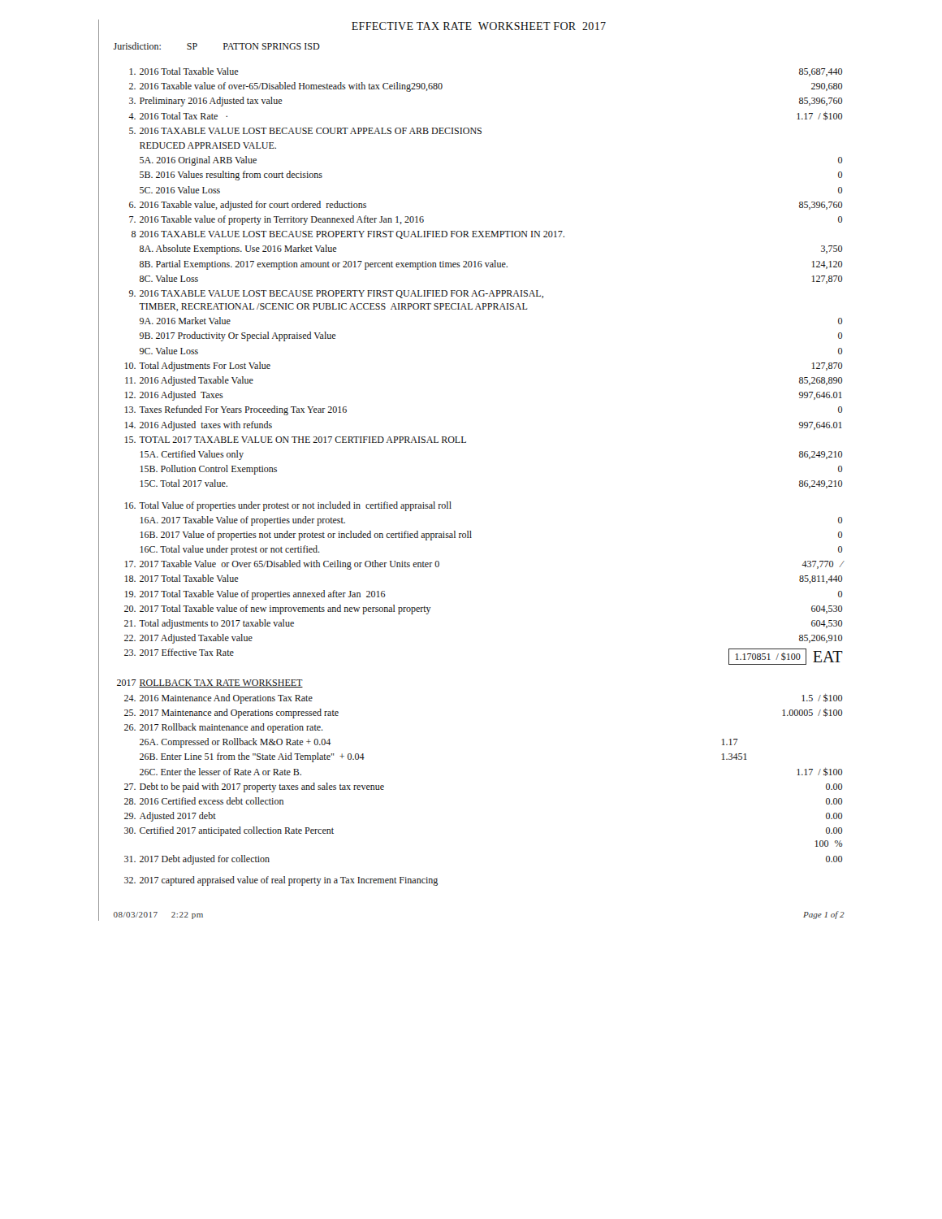EFFECTIVE TAX RATE WORKSHEET FOR 2017
Jurisdiction: SP PATTON SPRINGS ISD
| 1. | 2016 Total Taxable Value | 85,687,440 |
| 2. | 2016 Taxable value of over-65/Disabled Homesteads with tax Ceiling290,680 | 290,680 |
| 3. | Preliminary 2016 Adjusted tax value | 85,396,760 |
| 4. | 2016 Total Tax Rate · | 1.17 / $100 |
| 5. | 2016 TAXABLE VALUE LOST BECAUSE COURT APPEALS OF ARB DECISIONS |
| | REDUCED APPRAISED VALUE. |
| | 5A. 2016 Original ARB Value | 0 |
| | 5B. 2016 Values resulting from court decisions | 0 |
| | 5C. 2016 Value Loss | 0 |
| 6. | 2016 Taxable value, adjusted for court ordered reductions | 85,396,760 |
| 7. | 2016 Taxable value of property in Territory Deannexed After Jan 1, 2016 | 0 |
| 8 | 2016 TAXABLE VALUE LOST BECAUSE PROPERTY FIRST QUALIFIED FOR EXEMPTION IN 2017. |
| | 8A. Absolute Exemptions. Use 2016 Market Value | 3,750 |
| | 8B. Partial Exemptions. 2017 exemption amount or 2017 percent exemption times 2016 value. | 124,120 |
| | 8C. Value Loss | 127,870 |
| 9. | 2016 TAXABLE VALUE LOST BECAUSE PROPERTY FIRST QUALIFIED FOR AG-APPRAISAL, TIMBER, RECREATIONAL /SCENIC OR PUBLIC ACCESS AIRPORT SPECIAL APPRAISAL |
| | 9A. 2016 Market Value | 0 |
| | 9B. 2017 Productivity Or Special Appraised Value | 0 |
| | 9C. Value Loss | 0 |
| 10. | Total Adjustments For Lost Value | 127,870 |
| 11. | 2016 Adjusted Taxable Value | 85,268,890 |
| 12. | 2016 Adjusted Taxes | 997,646.01 |
| 13. | Taxes Refunded For Years Proceeding Tax Year 2016 | 0 |
| 14. | 2016 Adjusted taxes with refunds | 997,646.01 |
| 15. | TOTAL 2017 TAXABLE VALUE ON THE 2017 CERTIFIED APPRAISAL ROLL |
| | 15A. Certified Values only | 86,249,210 |
| | 15B. Pollution Control Exemptions | 0 |
| | 15C. Total 2017 value. | 86,249,210 |
| 16. | Total Value of properties under protest or not included in certified appraisal roll | |
| | 16A. 2017 Taxable Value of properties under protest. | 0 |
| | 16B. 2017 Value of properties not under protest or included on certified appraisal roll | 0 |
| | 16C. Total value under protest or not certified. | 0 |
| 17. | 2017 Taxable Value or Over 65/Disabled with Ceiling or Other Units enter 0 | 437,770 ⁄ |
| 18. | 2017 Total Taxable Value | 85,811,440 |
| 19. | 2017 Total Taxable Value of properties annexed after Jan 2016 | 0 |
| 20. | 2017 Total Taxable value of new improvements and new personal property | 604,530 |
| 21. | Total adjustments to 2017 taxable value | 604,530 |
| 22. | 2017 Adjusted Taxable value | 85,206,910 |
| 23. | 2017 Effective Tax Rate | 1.170851 / $100 EAT |
| 2017 | ROLLBACK TAX RATE WORKSHEET |
| 24. | 2016 Maintenance And Operations Tax Rate | 1.5 / $100 |
| 25. | 2017 Maintenance and Operations compressed rate | 1.00005 / $100 |
| 26. | 2017 Rollback maintenance and operation rate. | |
| | 26A. Compressed or Rollback M&O Rate + 0.04 | 1.17 |
| | 26B. Enter Line 51 from the "State Aid Template" + 0.04 | 1.3451 |
| | 26C. Enter the lesser of Rate A or Rate B. | 1.17 / $100 |
| 27. | Debt to be paid with 2017 property taxes and sales tax revenue | 0.00 |
| 28. | 2016 Certified excess debt collection | 0.00 |
| 29. | Adjusted 2017 debt | 0.00 |
| 30. | Certified 2017 anticipated collection Rate Percent | 0.00 100 % |
| 31. | 2017 Debt adjusted for collection | 0.00 |
| 32. | 2017 captured appraised value of real property in a Tax Increment Financing | |
08/03/2017 2:22 pm
Page 1 of 2